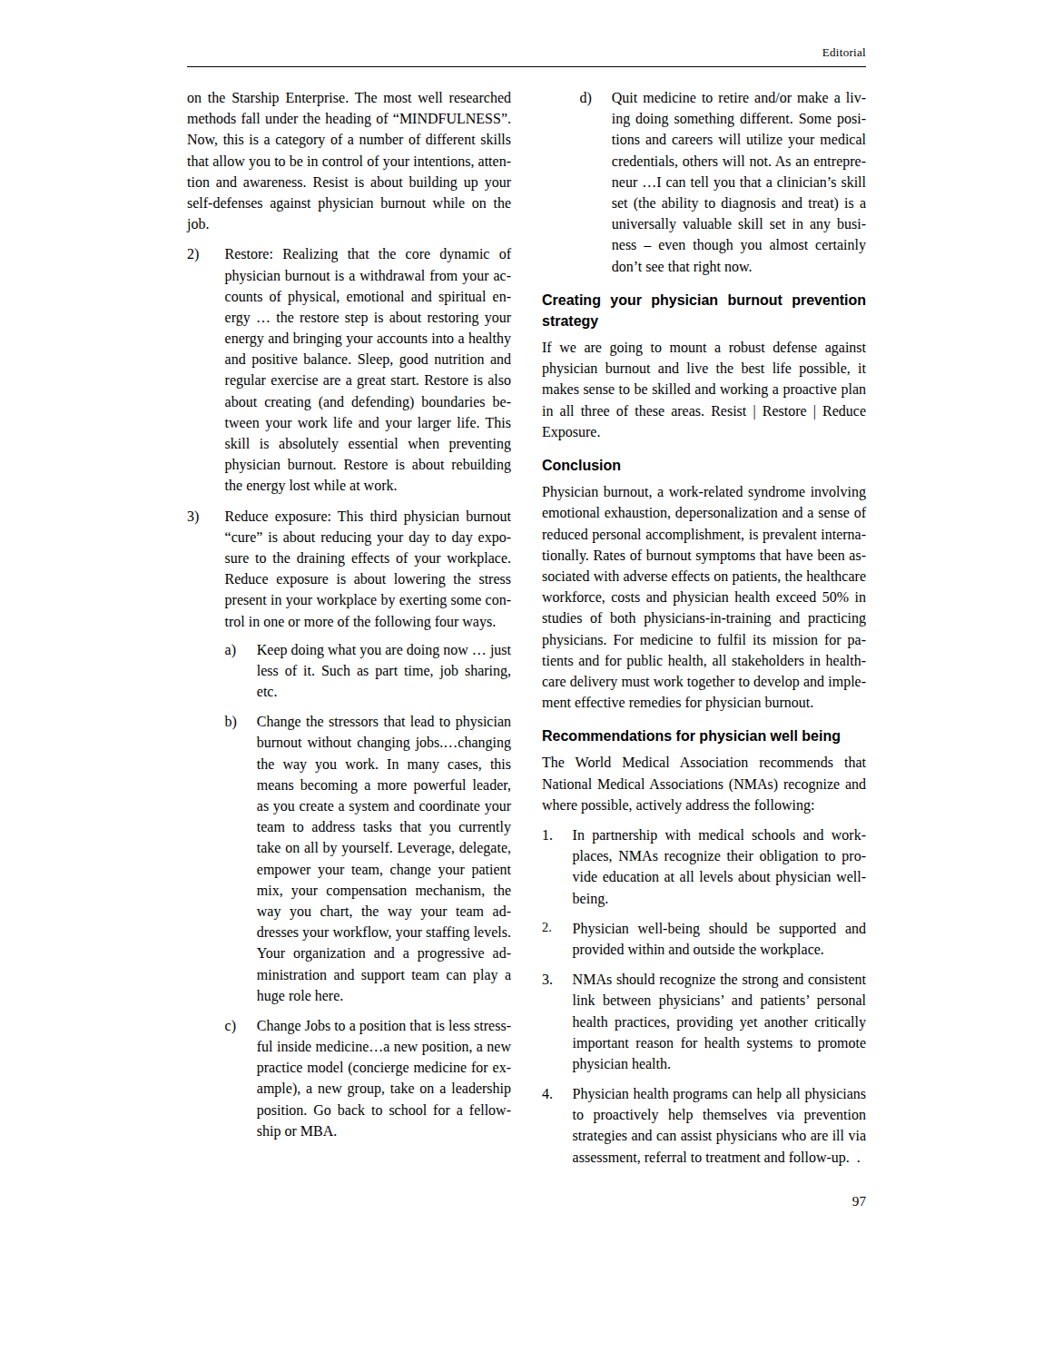Editorial
on the Starship Enterprise. The most well researched methods fall under the heading of “MINDFULNESS”. Now, this is a category of a number of different skills that allow you to be in control of your intentions, attention and awareness. Resist is about building up your self-defenses against physician burnout while on the job.
2) Restore: Realizing that the core dynamic of physician burnout is a withdrawal from your accounts of physical, emotional and spiritual energy … the restore step is about restoring your energy and bringing your accounts into a healthy and positive balance. Sleep, good nutrition and regular exercise are a great start. Restore is also about creating (and defending) boundaries between your work life and your larger life. This skill is absolutely essential when preventing physician burnout. Restore is about rebuilding the energy lost while at work.
3) Reduce exposure: This third physician burnout “cure” is about reducing your day to day exposure to the draining effects of your workplace. Reduce exposure is about lowering the stress present in your workplace by exerting some control in one or more of the following four ways.
a) Keep doing what you are doing now … just less of it. Such as part time, job sharing, etc.
b) Change the stressors that lead to physician burnout without changing jobs.…changing the way you work. In many cases, this means becoming a more powerful leader, as you create a system and coordinate your team to address tasks that you currently take on all by yourself. Leverage, delegate, empower your team, change your patient mix, your compensation mechanism, the way you chart, the way your team addresses your workflow, your staffing levels. Your organization and a progressive administration and support team can play a huge role here.
c) Change Jobs to a position that is less stressful inside medicine…a new position, a new practice model (concierge medicine for example), a new group, take on a leadership position. Go back to school for a fellowship or MBA.
d) Quit medicine to retire and/or make a living doing something different. Some positions and careers will utilize your medical credentials, others will not. As an entrepreneur …I can tell you that a clinician’s skill set (the ability to diagnosis and treat) is a universally valuable skill set in any business – even though you almost certainly don’t see that right now.
Creating your physician burnout prevention strategy
If we are going to mount a robust defense against physician burnout and live the best life possible, it makes sense to be skilled and working a proactive plan in all three of these areas. Resist | Restore | Reduce Exposure.
Conclusion
Physician burnout, a work-related syndrome involving emotional exhaustion, depersonalization and a sense of reduced personal accomplishment, is prevalent internationally. Rates of burnout symptoms that have been associated with adverse effects on patients, the healthcare workforce, costs and physician health exceed 50% in studies of both physicians-in-training and practicing physicians. For medicine to fulfil its mission for patients and for public health, all stakeholders in healthcare delivery must work together to develop and implement effective remedies for physician burnout.
Recommendations for physician well being
The World Medical Association recommends that National Medical Associations (NMAs) recognize and where possible, actively address the following:
1. In partnership with medical schools and workplaces, NMAs recognize their obligation to provide education at all levels about physician well-being.
2. Physician well-being should be supported and provided within and outside the workplace.
3. NMAs should recognize the strong and consistent link between physicians’ and patients’ personal health practices, providing yet another critically important reason for health systems to promote physician health.
4. Physician health programs can help all physicians to proactively help themselves via prevention strategies and can assist physicians who are ill via assessment, referral to treatment and follow-up. .
97